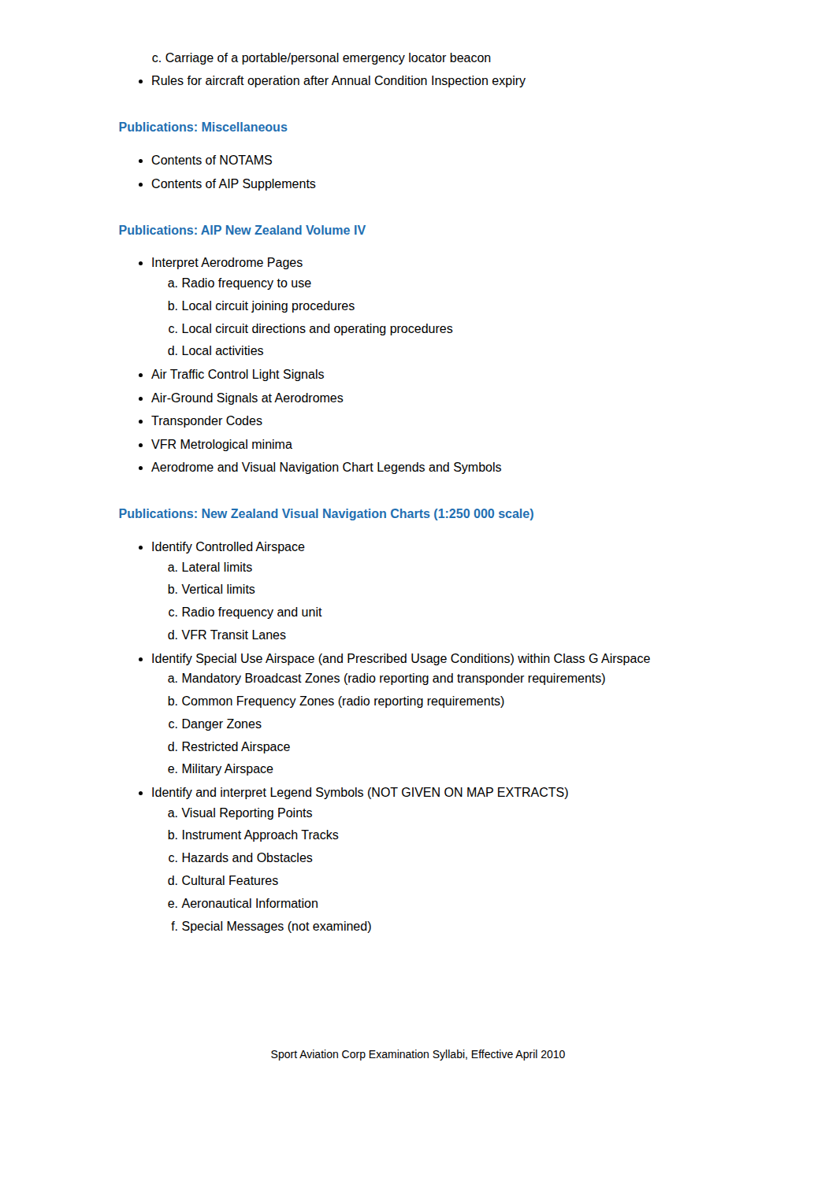Carriage of a portable/personal emergency locator beacon
Rules for aircraft operation after Annual Condition Inspection expiry
Publications: Miscellaneous
Contents of NOTAMS
Contents of AIP Supplements
Publications: AIP New Zealand Volume IV
Interpret Aerodrome Pages
Radio frequency to use
Local circuit joining procedures
Local circuit directions and operating procedures
Local activities
Air Traffic Control Light Signals
Air-Ground Signals at Aerodromes
Transponder Codes
VFR Metrological minima
Aerodrome and Visual Navigation Chart Legends and Symbols
Publications: New Zealand Visual Navigation Charts (1:250 000 scale)
Identify Controlled Airspace
Lateral limits
Vertical limits
Radio frequency and unit
VFR Transit Lanes
Identify Special Use Airspace (and Prescribed Usage Conditions) within Class G Airspace
Mandatory Broadcast Zones (radio reporting and transponder requirements)
Common Frequency Zones (radio reporting requirements)
Danger Zones
Restricted Airspace
Military Airspace
Identify and interpret Legend Symbols (NOT GIVEN ON MAP EXTRACTS)
Visual Reporting Points
Instrument Approach Tracks
Hazards and Obstacles
Cultural Features
Aeronautical Information
Special Messages (not examined)
Sport Aviation Corp Examination Syllabi, Effective April 2010